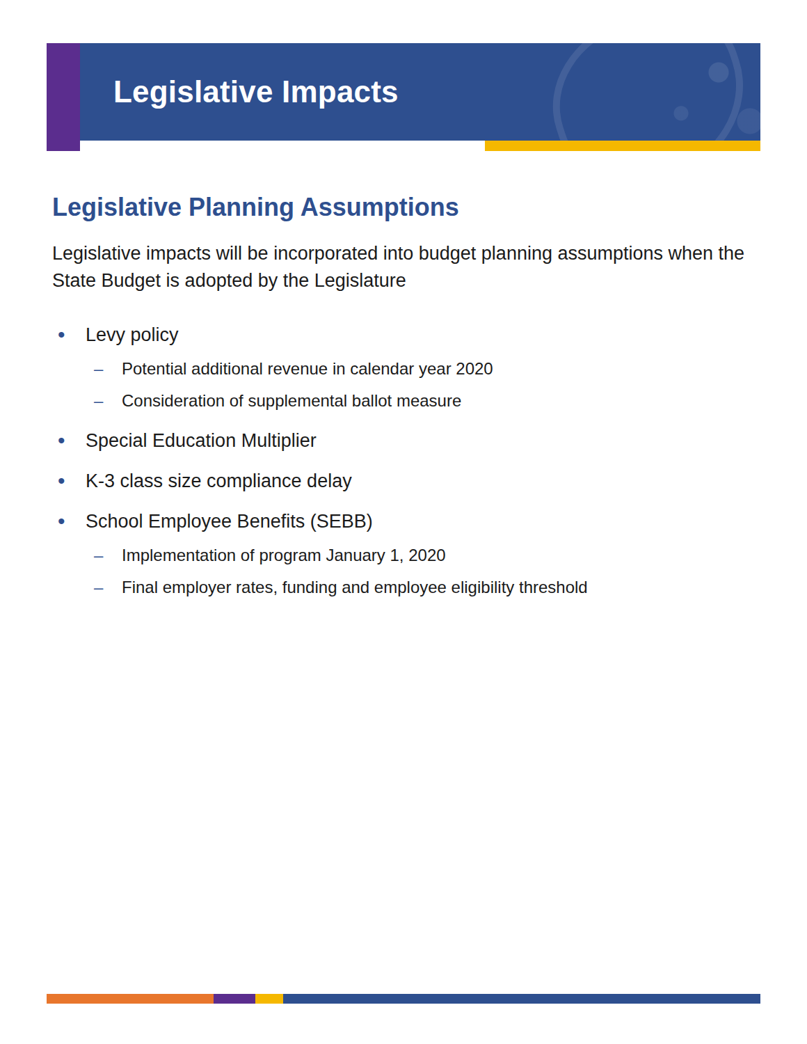Legislative Impacts
Legislative Planning Assumptions
Legislative impacts will be incorporated into budget planning assumptions when the State Budget is adopted by the Legislature
Levy policy
Potential additional revenue in calendar year 2020
Consideration of supplemental ballot measure
Special Education Multiplier
K-3 class size compliance delay
School Employee Benefits (SEBB)
Implementation of program January 1, 2020
Final employer rates, funding and employee eligibility threshold